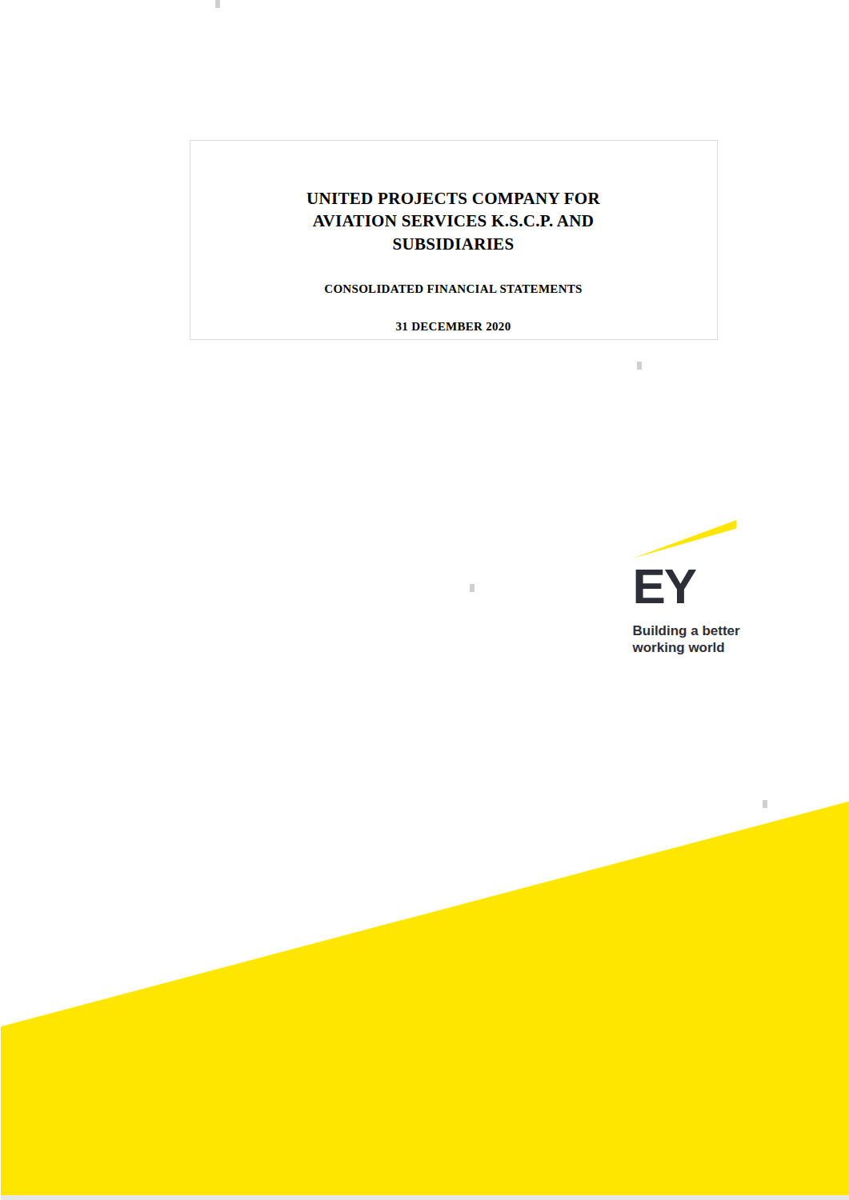United Projects Company for
Aviation Services K.S.C.P. and
Subsidiaries
Consolidated Financial Statements
31 December 2020
EY
Building a better
working world